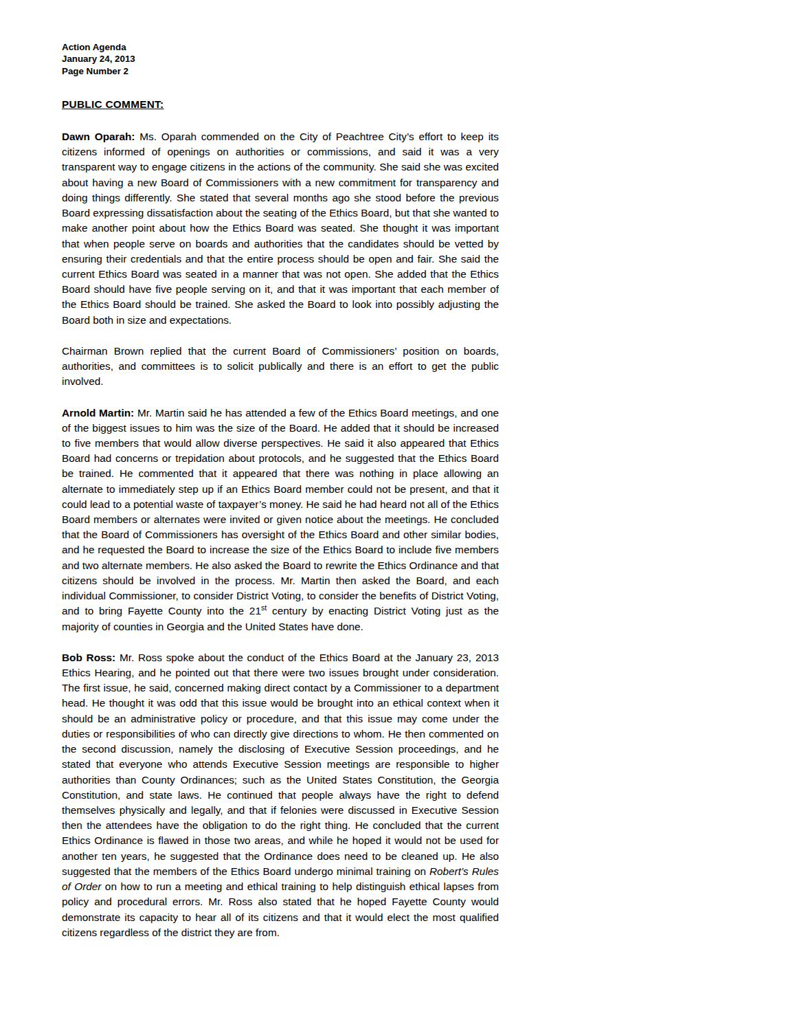Action Agenda
January 24, 2013
Page Number 2
PUBLIC COMMENT:
Dawn Oparah: Ms. Oparah commended on the City of Peachtree City’s effort to keep its citizens informed of openings on authorities or commissions, and said it was a very transparent way to engage citizens in the actions of the community. She said she was excited about having a new Board of Commissioners with a new commitment for transparency and doing things differently. She stated that several months ago she stood before the previous Board expressing dissatisfaction about the seating of the Ethics Board, but that she wanted to make another point about how the Ethics Board was seated. She thought it was important that when people serve on boards and authorities that the candidates should be vetted by ensuring their credentials and that the entire process should be open and fair. She said the current Ethics Board was seated in a manner that was not open. She added that the Ethics Board should have five people serving on it, and that it was important that each member of the Ethics Board should be trained. She asked the Board to look into possibly adjusting the Board both in size and expectations.
Chairman Brown replied that the current Board of Commissioners’ position on boards, authorities, and committees is to solicit publically and there is an effort to get the public involved.
Arnold Martin: Mr. Martin said he has attended a few of the Ethics Board meetings, and one of the biggest issues to him was the size of the Board. He added that it should be increased to five members that would allow diverse perspectives. He said it also appeared that Ethics Board had concerns or trepidation about protocols, and he suggested that the Ethics Board be trained. He commented that it appeared that there was nothing in place allowing an alternate to immediately step up if an Ethics Board member could not be present, and that it could lead to a potential waste of taxpayer’s money. He said he had heard not all of the Ethics Board members or alternates were invited or given notice about the meetings. He concluded that the Board of Commissioners has oversight of the Ethics Board and other similar bodies, and he requested the Board to increase the size of the Ethics Board to include five members and two alternate members. He also asked the Board to rewrite the Ethics Ordinance and that citizens should be involved in the process. Mr. Martin then asked the Board, and each individual Commissioner, to consider District Voting, to consider the benefits of District Voting, and to bring Fayette County into the 21st century by enacting District Voting just as the majority of counties in Georgia and the United States have done.
Bob Ross: Mr. Ross spoke about the conduct of the Ethics Board at the January 23, 2013 Ethics Hearing, and he pointed out that there were two issues brought under consideration. The first issue, he said, concerned making direct contact by a Commissioner to a department head. He thought it was odd that this issue would be brought into an ethical context when it should be an administrative policy or procedure, and that this issue may come under the duties or responsibilities of who can directly give directions to whom. He then commented on the second discussion, namely the disclosing of Executive Session proceedings, and he stated that everyone who attends Executive Session meetings are responsible to higher authorities than County Ordinances; such as the United States Constitution, the Georgia Constitution, and state laws. He continued that people always have the right to defend themselves physically and legally, and that if felonies were discussed in Executive Session then the attendees have the obligation to do the right thing. He concluded that the current Ethics Ordinance is flawed in those two areas, and while he hoped it would not be used for another ten years, he suggested that the Ordinance does need to be cleaned up. He also suggested that the members of the Ethics Board undergo minimal training on Robert’s Rules of Order on how to run a meeting and ethical training to help distinguish ethical lapses from policy and procedural errors. Mr. Ross also stated that he hoped Fayette County would demonstrate its capacity to hear all of its citizens and that it would elect the most qualified citizens regardless of the district they are from.